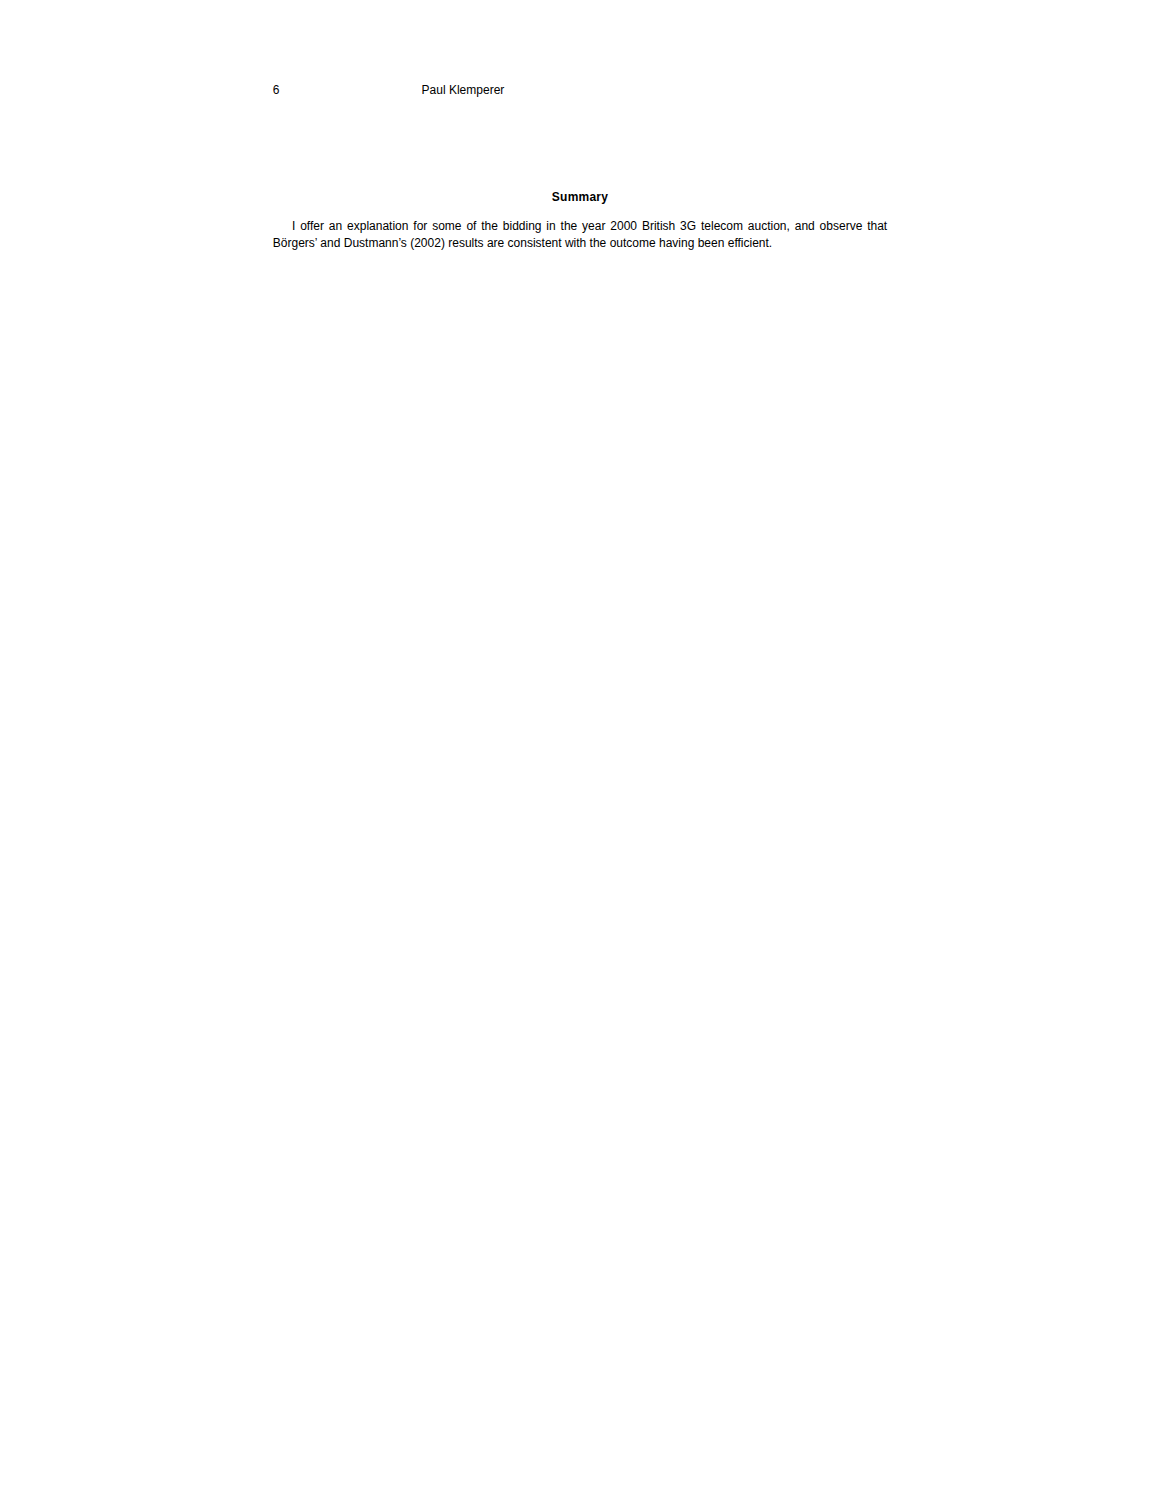6 Paul Klemperer
Summary
I offer an explanation for some of the bidding in the year 2000 British 3G telecom auction, and observe that Börgers’ and Dustmann’s (2002) results are consistent with the outcome having been efficient.